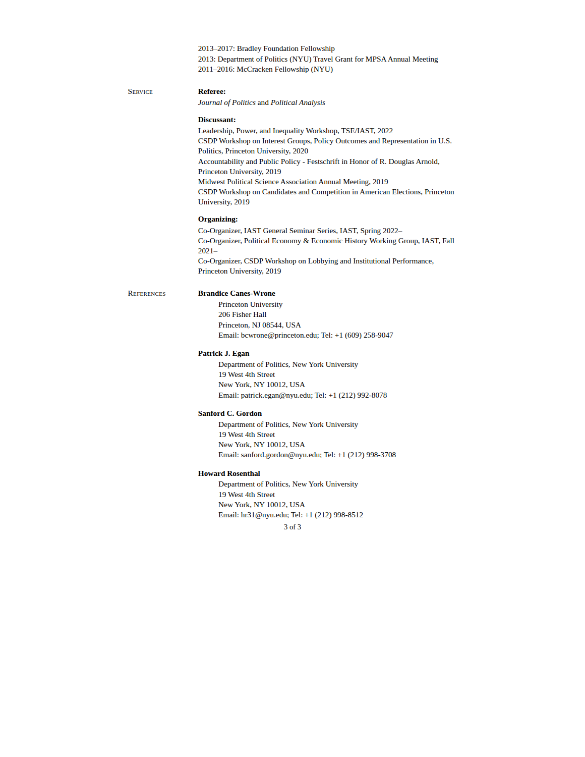| | 2013–2017: Bradley Foundation Fellowship 2013: Department of Politics (NYU) Travel Grant for MPSA Annual Meeting 2011–2016: McCracken Fellowship (NYU) |
| Service | Referee: Journal of Politics and Political Analysis Discussant: Leadership, Power, and Inequality Workshop, TSE/IAST, 2022 CSDP Workshop on Interest Groups, Policy Outcomes and Representation in U.S. Politics, Princeton University, 2020 Accountability and Public Policy - Festschrift in Honor of R. Douglas Arnold, Princeton University, 2019 Midwest Political Science Association Annual Meeting, 2019 CSDP Workshop on Candidates and Competition in American Elections, Princeton University, 2019 Organizing: Co-Organizer, IAST General Seminar Series, IAST, Spring 2022– Co-Organizer, Political Economy & Economic History Working Group, IAST, Fall 2021– Co-Organizer, CSDP Workshop on Lobbying and Institutional Performance, Princeton University, 2019 |
| References | Brandice Canes-Wrone Princeton University 206 Fisher Hall Princeton, NJ 08544, USA Email: bcwrone@princeton.edu; Tel: +1 (609) 258-9047 Patrick J. Egan Department of Politics, New York University 19 West 4th Street New York, NY 10012, USA Email: patrick.egan@nyu.edu; Tel: +1 (212) 992-8078 Sanford C. Gordon Department of Politics, New York University 19 West 4th Street New York, NY 10012, USA Email: sanford.gordon@nyu.edu; Tel: +1 (212) 998-3708 Howard Rosenthal Department of Politics, New York University 19 West 4th Street New York, NY 10012, USA Email: hr31@nyu.edu; Tel: +1 (212) 998-8512 |
3 of 3